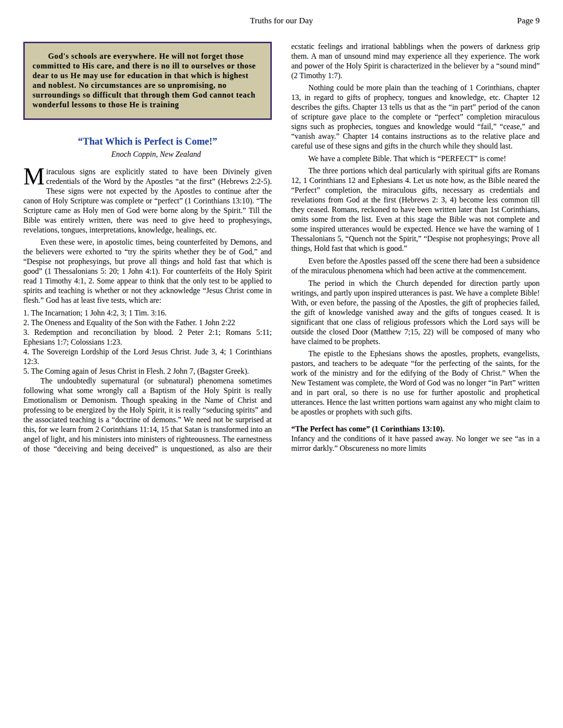Truths for our Day Page 9
God's schools are everywhere. He will not forget those committed to His care, and there is no ill to ourselves or those dear to us He may use for education in that which is highest and noblest. No circumstances are so unpromising, no surroundings so difficult that through them God cannot teach wonderful lessons to those He is training
“That Which is Perfect is Come!”
Enoch Coppin, New Zealand
Miraculous signs are explicitly stated to have been Divinely given credentials of the Word by the Apostles “at the first” (Hebrews 2:2-5). These signs were not expected by the Apostles to continue after the canon of Holy Scripture was complete or “perfect” (1 Corinthians 13:10). “The Scripture came as Holy men of God were borne along by the Spirit.” Till the Bible was entirely written, there was need to give heed to prophesyings, revelations, tongues, interpretations, knowledge, healings, etc.
Even these were, in apostolic times, being counterfeited by Demons, and the believers were exhorted to “try the spirits whether they be of God,” and “Despise not prophesyings, but prove all things and hold fast that which is good” (1 Thessalonians 5: 20; 1 John 4:1). For counterfeits of the Holy Spirit read 1 Timothy 4:1, 2. Some appear to think that the only test to be applied to spirits and teaching is whether or not they acknowledge “Jesus Christ come in flesh.” God has at least five tests, which are:
1. The Incarnation; 1 John 4:2, 3; 1 Tim. 3:16.
2. The Oneness and Equality of the Son with the Father. 1 John 2:22
3. Redemption and reconciliation by blood. 2 Peter 2:1; Romans 5:11; Ephesians 1:7; Colossians 1:23.
4. The Sovereign Lordship of the Lord Jesus Christ. Jude 3, 4; 1 Corinthians 12:3.
5. The Coming again of Jesus Christ in Flesh. 2 John 7, (Bagster Greek).
The undoubtedly supernatural (or subnatural) phenomena sometimes following what some wrongly call a Baptism of the Holy Spirit is really Emotionalism or Demonism. Though speaking in the Name of Christ and professing to be energized by the Holy Spirit, it is really “seducing spirits” and the associated teaching is a “doctrine of demons.” We need not be surprised at this, for we learn from 2 Corinthians 11:14, 15 that Satan is transformed into an angel of light, and his ministers into ministers of righteousness. The earnestness of those “deceiving and being deceived” is unquestioned, as also are their ecstatic feelings and irrational babblings when the powers of darkness grip them. A man of unsound mind may experience all they experience. The work and power of the Holy Spirit is characterized in the believer by a “sound mind” (2 Timothy 1:7).
Nothing could be more plain than the teaching of 1 Corinthians, chapter 13, in regard to gifts of prophecy, tongues and knowledge, etc. Chapter 12 describes the gifts. Chapter 13 tells us that as the “in part” period of the canon of scripture gave place to the complete or “perfect” completion miraculous signs such as prophecies, tongues and knowledge would “fail,” “cease,” and “vanish away.” Chapter 14 contains instructions as to the relative place and careful use of these signs and gifts in the church while they should last.
We have a complete Bible. That which is “PERFECT” is come!
The three portions which deal particularly with spiritual gifts are Romans 12, 1 Corinthians 12 and Ephesians 4. Let us note how, as the Bible neared the “Perfect” completion, the miraculous gifts, necessary as credentials and revelations from God at the first (Hebrews 2: 3, 4) become less common till they ceased. Romans, reckoned to have been written later than 1st Corinthians, omits some from the list. Even at this stage the Bible was not complete and some inspired utterances would be expected. Hence we have the warning of 1 Thessalonians 5, “Quench not the Spirit,” “Despise not prophesyings; Prove all things, Hold fast that which is good.”
Even before the Apostles passed off the scene there had been a subsidence of the miraculous phenomena which had been active at the commencement.
The period in which the Church depended for direction partly upon writings, and partly upon inspired utterances is past. We have a complete Bible! With, or even before, the passing of the Apostles, the gift of prophecies failed, the gift of knowledge vanished away and the gifts of tongues ceased. It is significant that one class of religious professors which the Lord says will be outside the closed Door (Matthew 7;15, 22) will be composed of many who have claimed to be prophets.
The epistle to the Ephesians shows the apostles, prophets, evangelists, pastors, and teachers to be adequate “for the perfecting of the saints, for the work of the ministry and for the edifying of the Body of Christ.” When the New Testament was complete, the Word of God was no longer “in Part” written and in part oral, so there is no use for further apostolic and prophetical utterances. Hence the last written portions warn against any who might claim to be apostles or prophets with such gifts.
“The Perfect has come” (1 Corinthians 13:10).
Infancy and the conditions of it have passed away. No longer we see “as in a mirror darkly.” Obscureness no more limits